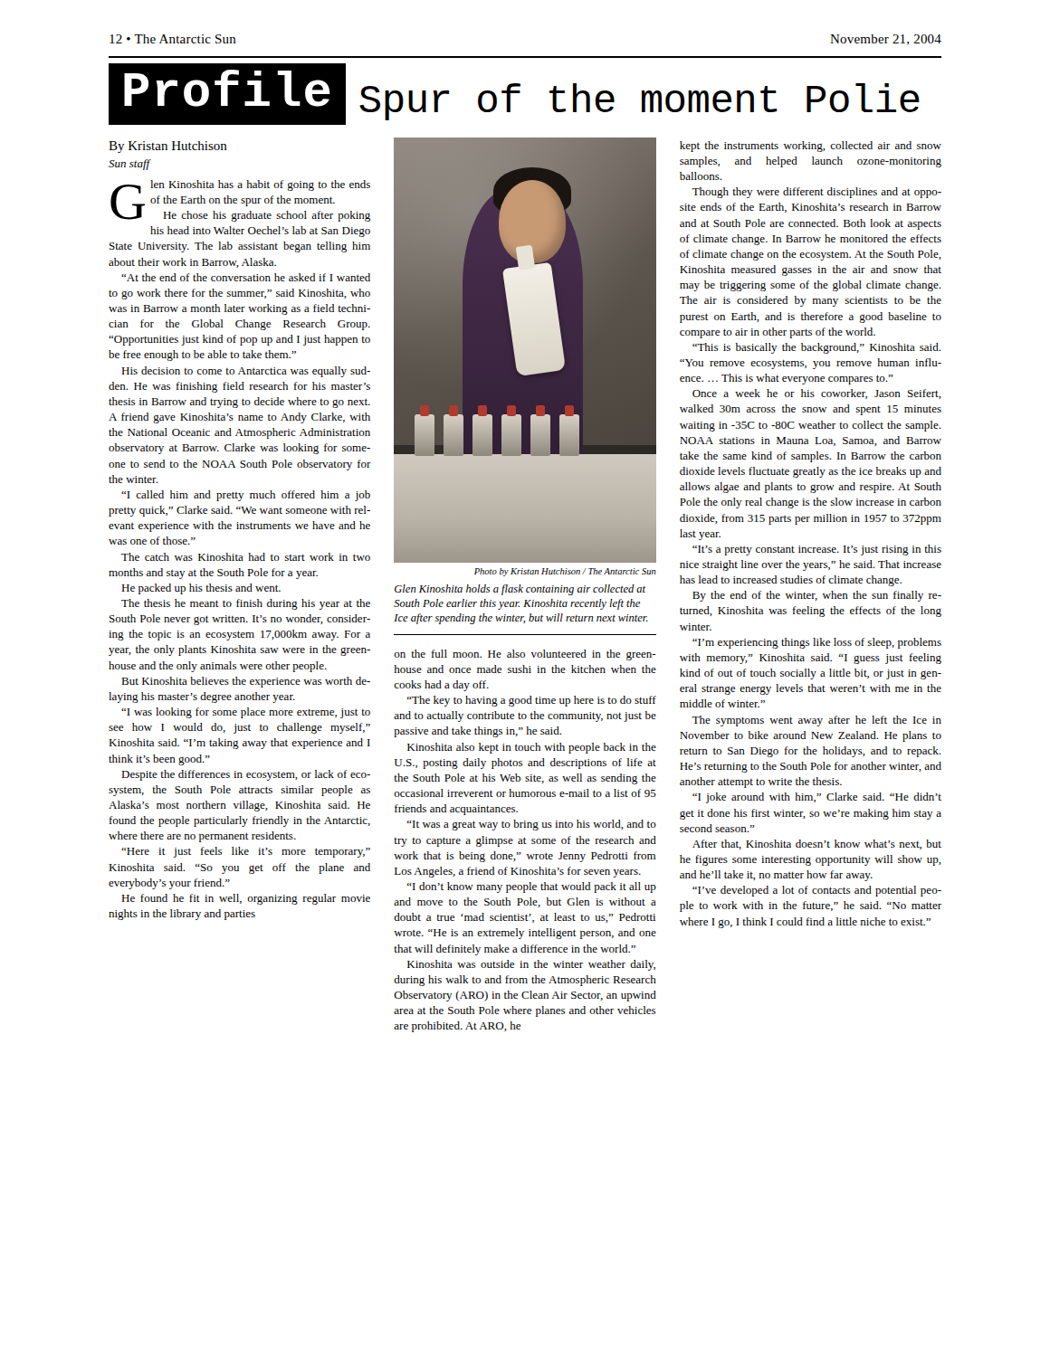12 • The Antarctic Sun
November 21, 2004
Profile
Spur of the moment Polie
By Kristan Hutchison
Sun staff
Glen Kinoshita has a habit of going to the ends of the Earth on the spur of the moment.
He chose his graduate school after poking his head into Walter Oechel’s lab at San Diego State University. The lab assistant began telling him about their work in Barrow, Alaska.
“At the end of the conversation he asked if I wanted to go work there for the summer,” said Kinoshita, who was in Barrow a month later working as a field technician for the Global Change Research Group. “Opportunities just kind of pop up and I just happen to be free enough to be able to take them.”
His decision to come to Antarctica was equally sudden. He was finishing field research for his master’s thesis in Barrow and trying to decide where to go next. A friend gave Kinoshita’s name to Andy Clarke, with the National Oceanic and Atmospheric Administration observatory at Barrow. Clarke was looking for someone to send to the NOAA South Pole observatory for the winter.
“I called him and pretty much offered him a job pretty quick,” Clarke said. “We want someone with relevant experience with the instruments we have and he was one of those.”
The catch was Kinoshita had to start work in two months and stay at the South Pole for a year.
He packed up his thesis and went.
The thesis he meant to finish during his year at the South Pole never got written. It’s no wonder, considering the topic is an ecosystem 17,000km away. For a year, the only plants Kinoshita saw were in the greenhouse and the only animals were other people.
But Kinoshita believes the experience was worth delaying his master’s degree another year.
“I was looking for some place more extreme, just to see how I would do, just to challenge myself,” Kinoshita said. “I’m taking away that experience and I think it’s been good.”
Despite the differences in ecosystem, or lack of ecosystem, the South Pole attracts similar people as Alaska’s most northern village, Kinoshita said. He found the people particularly friendly in the Antarctic, where there are no permanent residents.
“Here it just feels like it’s more temporary,” Kinoshita said. “So you get off the plane and everybody’s your friend.”
He found he fit in well, organizing regular movie nights in the library and parties
Photo by Kristan Hutchison / The Antarctic Sun
Glen Kinoshita holds a flask containing air collected at South Pole earlier this year. Kinoshita recently left the Ice after spending the winter, but will return next winter.
on the full moon. He also volunteered in the greenhouse and once made sushi in the kitchen when the cooks had a day off.
“The key to having a good time up here is to do stuff and to actually contribute to the community, not just be passive and take things in,” he said.
Kinoshita also kept in touch with people back in the U.S., posting daily photos and descriptions of life at the South Pole at his Web site, as well as sending the occasional irreverent or humorous e-mail to a list of 95 friends and acquaintances.
“It was a great way to bring us into his world, and to try to capture a glimpse at some of the research and work that is being done,” wrote Jenny Pedrotti from Los Angeles, a friend of Kinoshita’s for seven years.
“I don’t know many people that would pack it all up and move to the South Pole, but Glen is without a doubt a true ‘mad scientist’, at least to us,” Pedrotti wrote. “He is an extremely intelligent person, and one that will definitely make a difference in the world.”
Kinoshita was outside in the winter weather daily, during his walk to and from the Atmospheric Research Observatory (ARO) in the Clean Air Sector, an upwind area at the South Pole where planes and other vehicles are prohibited. At ARO, he
kept the instruments working, collected air and snow samples, and helped launch ozone-monitoring balloons.
Though they were different disciplines and at opposite ends of the Earth, Kinoshita’s research in Barrow and at South Pole are connected. Both look at aspects of climate change. In Barrow he monitored the effects of climate change on the ecosystem. At the South Pole, Kinoshita measured gasses in the air and snow that may be triggering some of the global climate change. The air is considered by many scientists to be the purest on Earth, and is therefore a good baseline to compare to air in other parts of the world.
“This is basically the background,” Kinoshita said. “You remove ecosystems, you remove human influence. … This is what everyone compares to.”
Once a week he or his coworker, Jason Seifert, walked 30m across the snow and spent 15 minutes waiting in -35C to -80C weather to collect the sample. NOAA stations in Mauna Loa, Samoa, and Barrow take the same kind of samples. In Barrow the carbon dioxide levels fluctuate greatly as the ice breaks up and allows algae and plants to grow and respire. At South Pole the only real change is the slow increase in carbon dioxide, from 315 parts per million in 1957 to 372ppm last year.
“It’s a pretty constant increase. It’s just rising in this nice straight line over the years,” he said. That increase has lead to increased studies of climate change.
By the end of the winter, when the sun finally returned, Kinoshita was feeling the effects of the long winter.
“I’m experiencing things like loss of sleep, problems with memory,” Kinoshita said. “I guess just feeling kind of out of touch socially a little bit, or just in general strange energy levels that weren’t with me in the middle of winter.”
The symptoms went away after he left the Ice in November to bike around New Zealand. He plans to return to San Diego for the holidays, and to repack. He’s returning to the South Pole for another winter, and another attempt to write the thesis.
“I joke around with him,” Clarke said. “He didn’t get it done his first winter, so we’re making him stay a second season.”
After that, Kinoshita doesn’t know what’s next, but he figures some interesting opportunity will show up, and he’ll take it, no matter how far away.
“I’ve developed a lot of contacts and potential people to work with in the future,” he said. “No matter where I go, I think I could find a little niche to exist.”